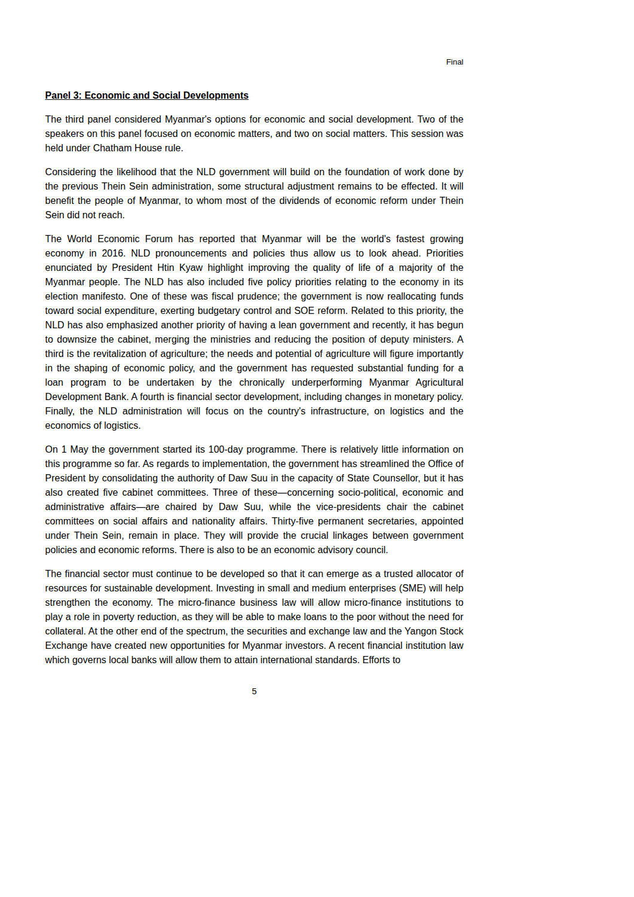Final
Panel 3: Economic and Social Developments
The third panel considered Myanmar's options for economic and social development. Two of the speakers on this panel focused on economic matters, and two on social matters. This session was held under Chatham House rule.
Considering the likelihood that the NLD government will build on the foundation of work done by the previous Thein Sein administration, some structural adjustment remains to be effected. It will benefit the people of Myanmar, to whom most of the dividends of economic reform under Thein Sein did not reach.
The World Economic Forum has reported that Myanmar will be the world's fastest growing economy in 2016. NLD pronouncements and policies thus allow us to look ahead. Priorities enunciated by President Htin Kyaw highlight improving the quality of life of a majority of the Myanmar people. The NLD has also included five policy priorities relating to the economy in its election manifesto. One of these was fiscal prudence; the government is now reallocating funds toward social expenditure, exerting budgetary control and SOE reform. Related to this priority, the NLD has also emphasized another priority of having a lean government and recently, it has begun to downsize the cabinet, merging the ministries and reducing the position of deputy ministers. A third is the revitalization of agriculture; the needs and potential of agriculture will figure importantly in the shaping of economic policy, and the government has requested substantial funding for a loan program to be undertaken by the chronically underperforming Myanmar Agricultural Development Bank. A fourth is financial sector development, including changes in monetary policy. Finally, the NLD administration will focus on the country's infrastructure, on logistics and the economics of logistics.
On 1 May the government started its 100-day programme. There is relatively little information on this programme so far. As regards to implementation, the government has streamlined the Office of President by consolidating the authority of Daw Suu in the capacity of State Counsellor, but it has also created five cabinet committees. Three of these—concerning socio-political, economic and administrative affairs—are chaired by Daw Suu, while the vice-presidents chair the cabinet committees on social affairs and nationality affairs. Thirty-five permanent secretaries, appointed under Thein Sein, remain in place. They will provide the crucial linkages between government policies and economic reforms. There is also to be an economic advisory council.
The financial sector must continue to be developed so that it can emerge as a trusted allocator of resources for sustainable development. Investing in small and medium enterprises (SME) will help strengthen the economy. The micro-finance business law will allow micro-finance institutions to play a role in poverty reduction, as they will be able to make loans to the poor without the need for collateral. At the other end of the spectrum, the securities and exchange law and the Yangon Stock Exchange have created new opportunities for Myanmar investors. A recent financial institution law which governs local banks will allow them to attain international standards. Efforts to
5